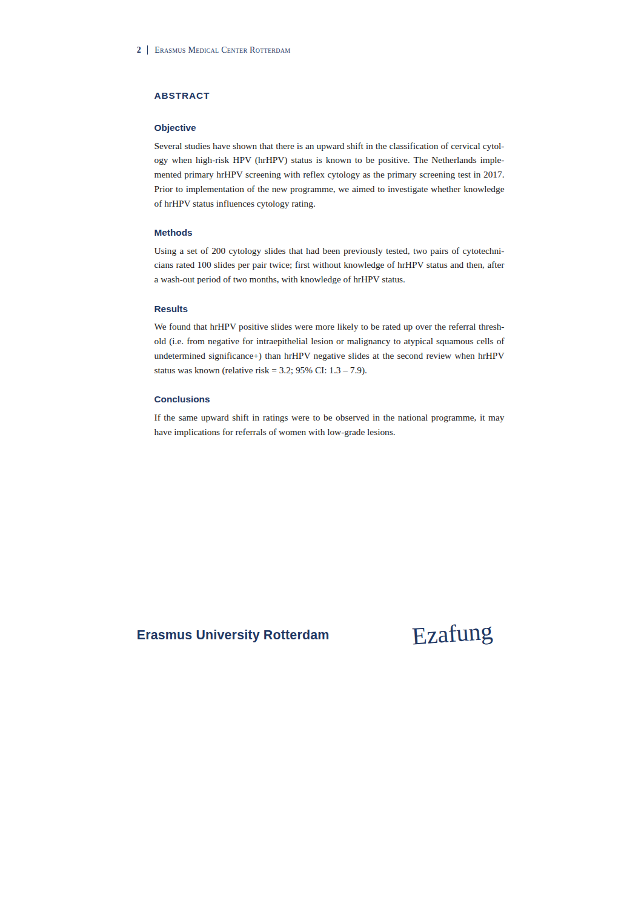2 Erasmus Medical Center Rotterdam
ABSTRACT
Objective
Several studies have shown that there is an upward shift in the classification of cervical cytology when high-risk HPV (hrHPV) status is known to be positive. The Netherlands implemented primary hrHPV screening with reflex cytology as the primary screening test in 2017. Prior to implementation of the new programme, we aimed to investigate whether knowledge of hrHPV status influences cytology rating.
Methods
Using a set of 200 cytology slides that had been previously tested, two pairs of cytotechnicians rated 100 slides per pair twice; first without knowledge of hrHPV status and then, after a wash-out period of two months, with knowledge of hrHPV status.
Results
We found that hrHPV positive slides were more likely to be rated up over the referral threshold (i.e. from negative for intraepithelial lesion or malignancy to atypical squamous cells of undetermined significance+) than hrHPV negative slides at the second review when hrHPV status was known (relative risk = 3.2; 95% CI: 1.3 – 7.9).
Conclusions
If the same upward shift in ratings were to be observed in the national programme, it may have implications for referrals of women with low-grade lesions.
Erasmus University Rotterdam
Ezafung